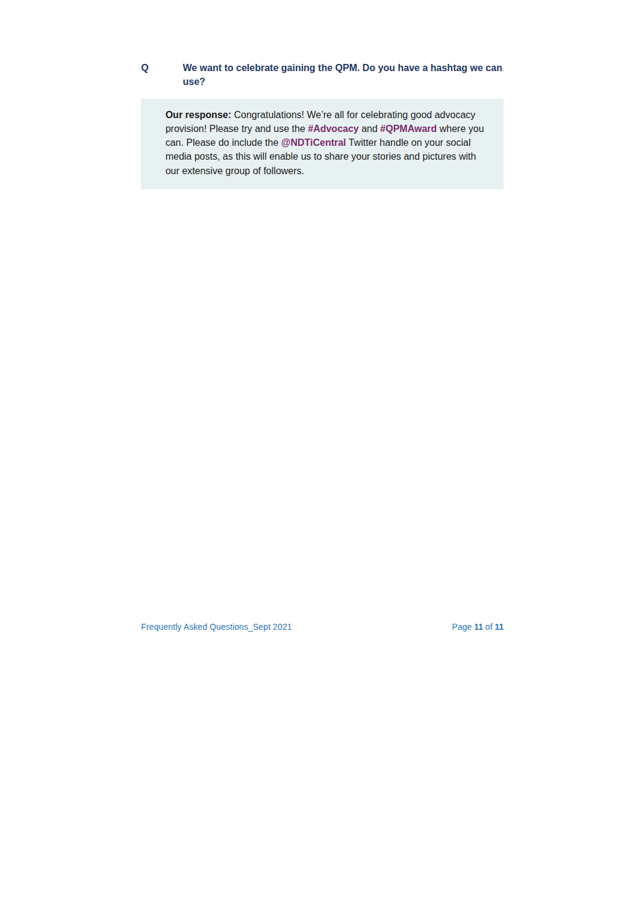Q
We want to celebrate gaining the QPM. Do you have a hashtag we can use?
Our response: Congratulations! We’re all for celebrating good advocacy provision! Please try and use the #Advocacy and #QPMAward where you can. Please do include the @NDTiCentral Twitter handle on your social media posts, as this will enable us to share your stories and pictures with our extensive group of followers.
Frequently Asked Questions_Sept 2021
Page 11 of 11